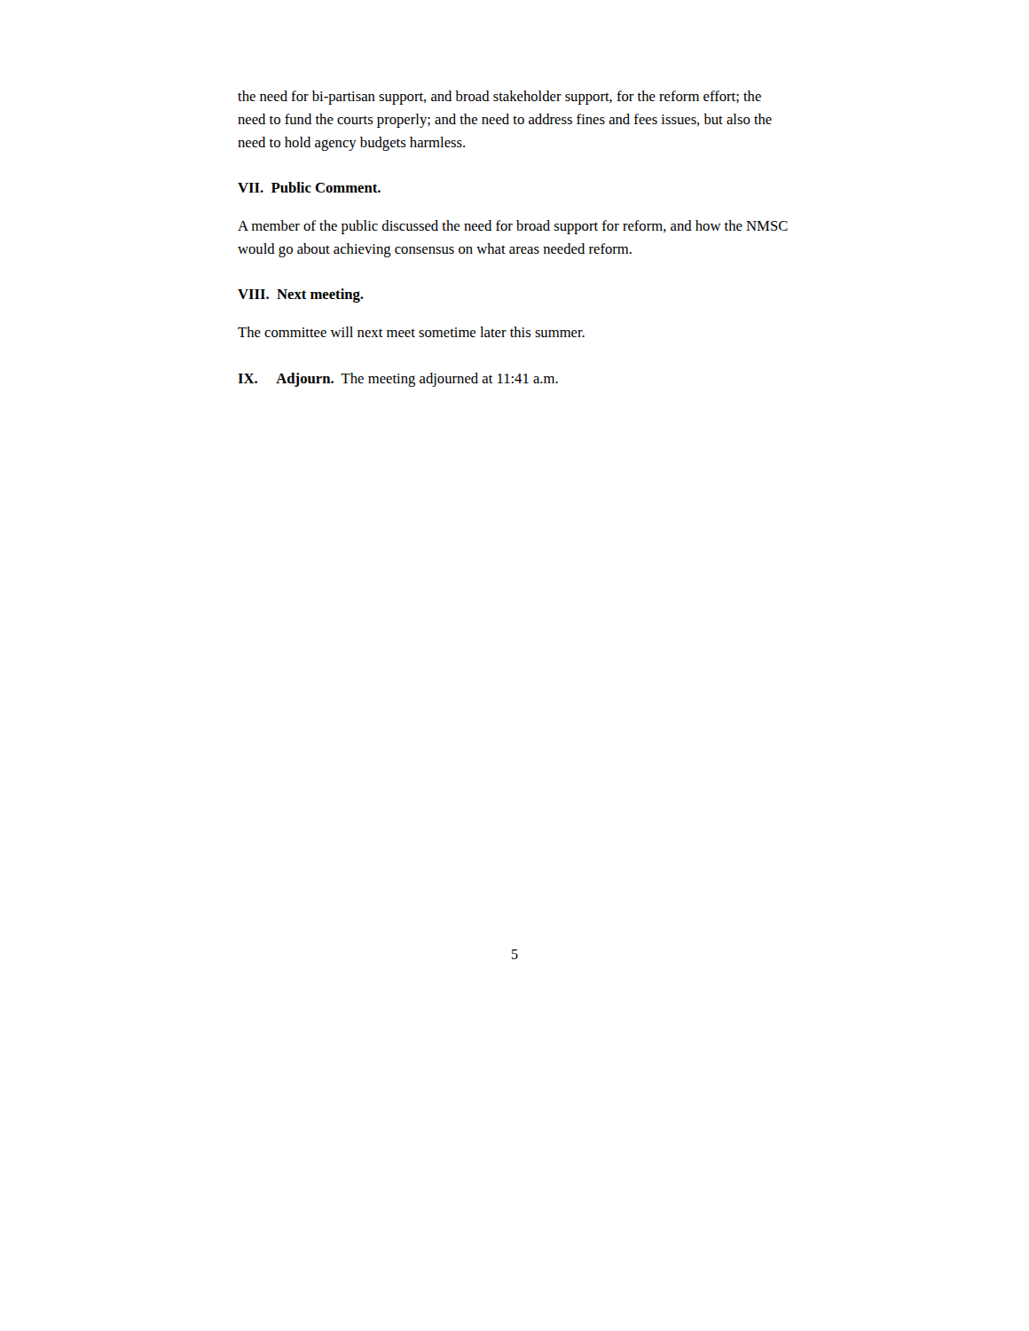the need for bi-partisan support, and broad stakeholder support, for the reform effort; the need to fund the courts properly; and the need to address fines and fees issues, but also the need to hold agency budgets harmless.
VII. Public Comment.
A member of the public discussed the need for broad support for reform, and how the NMSC would go about achieving consensus on what areas needed reform.
VIII. Next meeting.
The committee will next meet sometime later this summer.
IX. Adjourn. The meeting adjourned at 11:41 a.m.
5